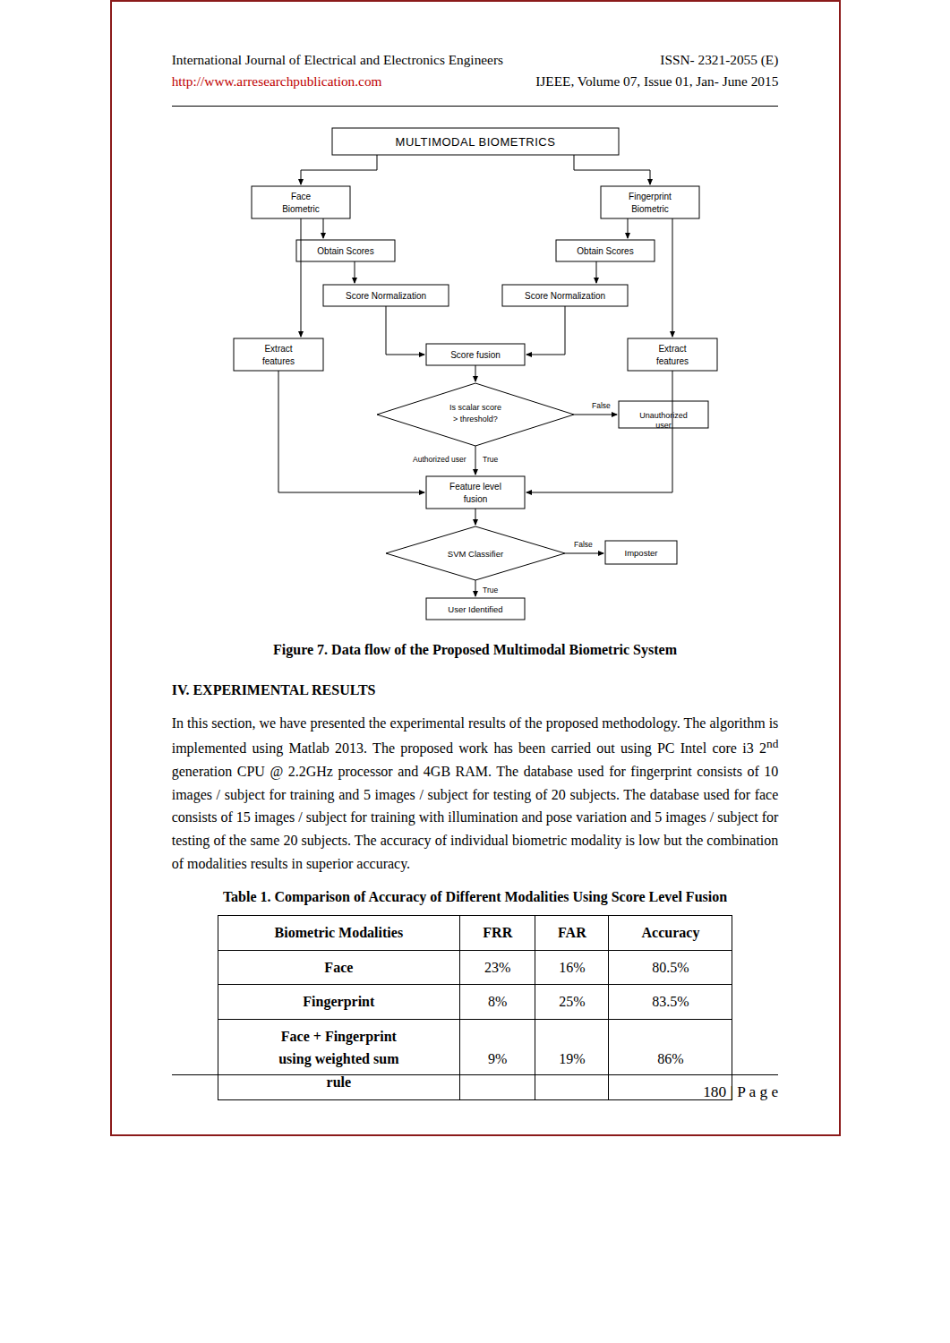International Journal of Electrical and Electronics Engineers
ISSN- 2321-2055 (E)
http://www.arresearchpublication.com
IJEEE, Volume 07, Issue 01, Jan- June 2015
MULTIMODAL BIOMETRICS Face Biometric Fingerprint Biometric Obtain Scores Obtain Scores Score Normalization Score Normalization Extract features Extract features Score fusion Is scalar score > threshold? Unauthorized user False Authorized user True Feature level fusion SVM Classifier Imposter False True User Identified
Figure 7. Data flow of the Proposed Multimodal Biometric System
IV. EXPERIMENTAL RESULTS
In this section, we have presented the experimental results of the proposed methodology. The algorithm is implemented using Matlab 2013. The proposed work has been carried out using PC Intel core i3 2nd generation CPU @ 2.2GHz processor and 4GB RAM. The database used for fingerprint consists of 10 images / subject for training and 5 images / subject for testing of 20 subjects. The database used for face consists of 15 images / subject for training with illumination and pose variation and 5 images / subject for testing of the same 20 subjects. The accuracy of individual biometric modality is low but the combination of modalities results in superior accuracy.
Table 1. Comparison of Accuracy of Different Modalities Using Score Level Fusion
| Biometric Modalities | FRR | FAR | Accuracy |
| --- | --- | --- | --- |
| Face | 23% | 16% | 80.5% |
| Fingerprint | 8% | 25% | 83.5% |
| Face + Fingerprint using weighted sum rule | 9% | 19% | 86% |
180 | P a g e